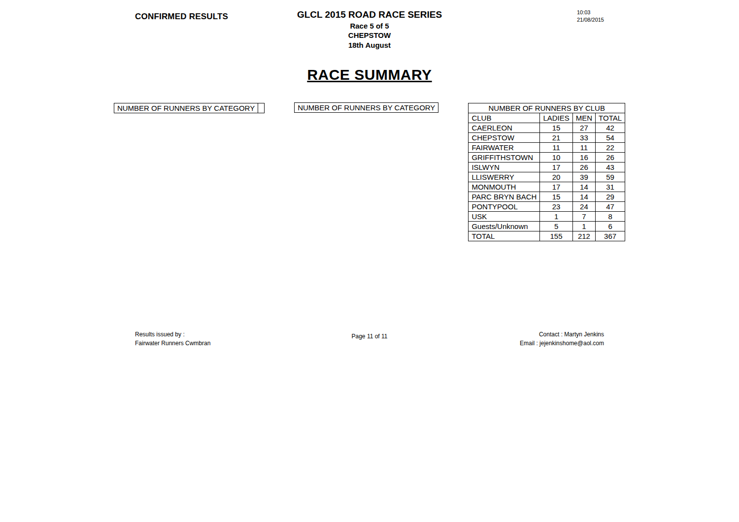CONFIRMED RESULTS
10:03
21/08/2015
GLCL 2015 ROAD RACE SERIES
Race 5 of 5
CHEPSTOW
18th August
RACE SUMMARY
| NUMBER OF RUNNERS BY CATEGORY | | |
| NUMBER OF RUNNERS BY CATEGORY |
| NUMBER OF RUNNERS BY CLUB |
| CLUB | LADIES | MEN | TOTAL |
| CAERLEON | 15 | 27 | 42 |
| CHEPSTOW | 21 | 33 | 54 |
| FAIRWATER | 11 | 11 | 22 |
| GRIFFITHSTOWN | 10 | 16 | 26 |
| ISLWYN | 17 | 26 | 43 |
| LLISWERRY | 20 | 39 | 59 |
| MONMOUTH | 17 | 14 | 31 |
| PARC BRYN BACH | 15 | 14 | 29 |
| PONTYPOOL | 23 | 24 | 47 |
| USK | 1 | 7 | 8 |
| Guests/Unknown | 5 | 1 | 6 |
| TOTAL | 155 | 212 | 367 |
Results issued by :
Fairwater Runners Cwmbran
Page 11 of 11
Contact : Martyn Jenkins
Email : jejenkinshome@aol.com